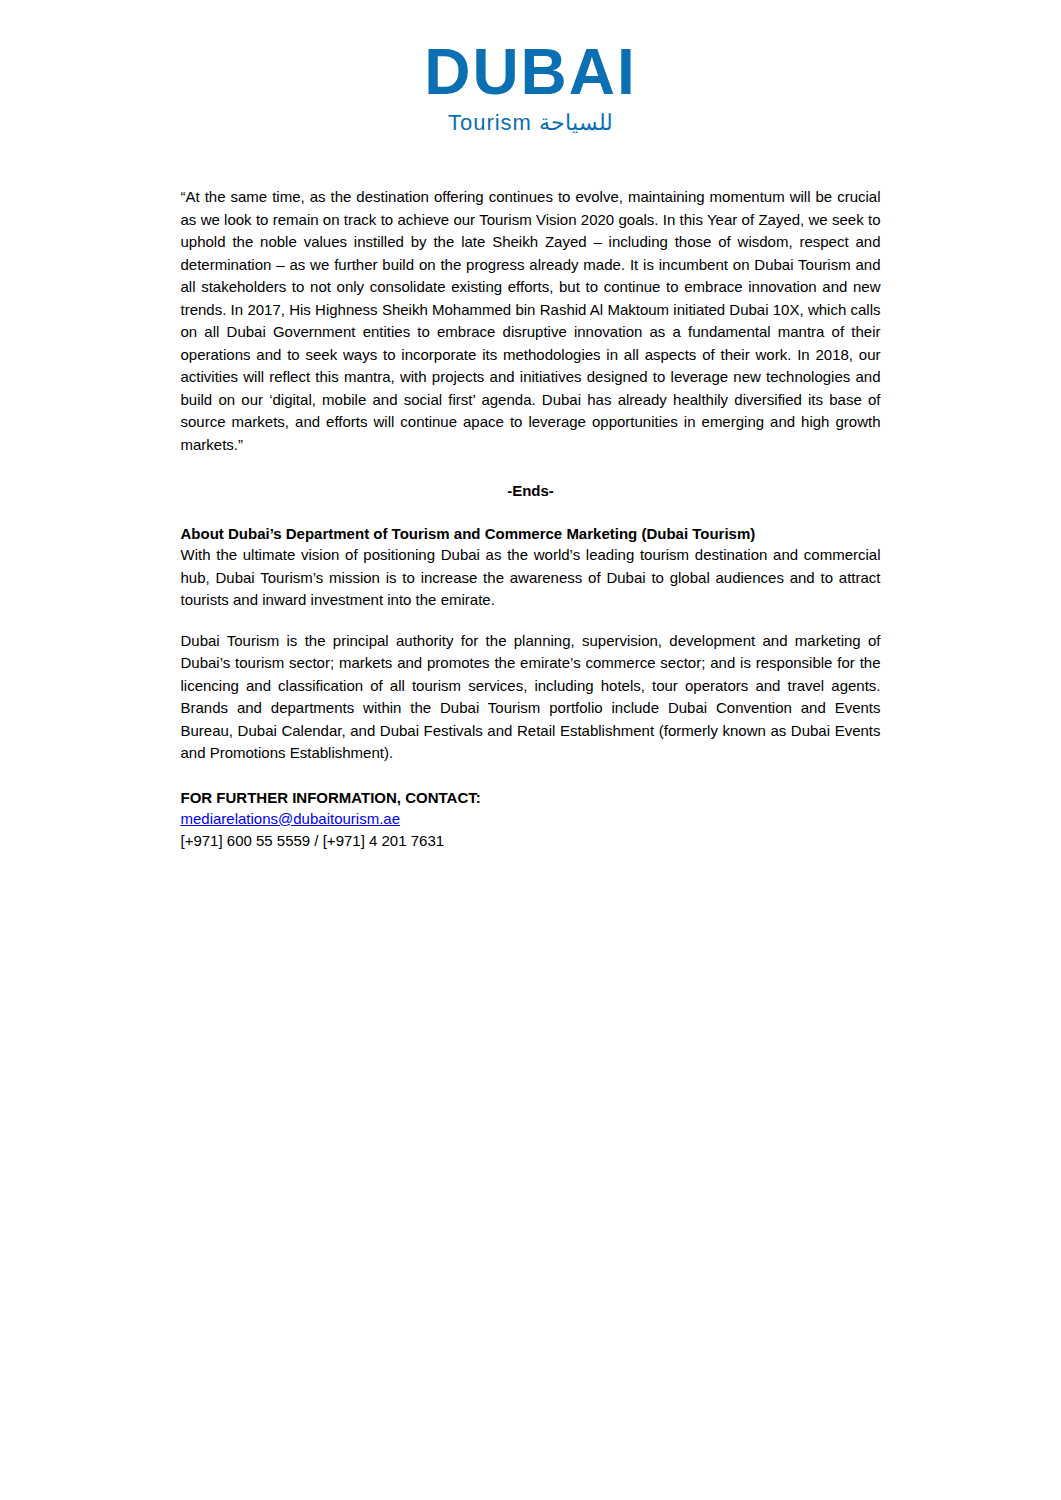DUBAI
Tourism للسياحة
“At the same time, as the destination offering continues to evolve, maintaining momentum will be crucial as we look to remain on track to achieve our Tourism Vision 2020 goals. In this Year of Zayed, we seek to uphold the noble values instilled by the late Sheikh Zayed – including those of wisdom, respect and determination – as we further build on the progress already made. It is incumbent on Dubai Tourism and all stakeholders to not only consolidate existing efforts, but to continue to embrace innovation and new trends. In 2017, His Highness Sheikh Mohammed bin Rashid Al Maktoum initiated Dubai 10X, which calls on all Dubai Government entities to embrace disruptive innovation as a fundamental mantra of their operations and to seek ways to incorporate its methodologies in all aspects of their work. In 2018, our activities will reflect this mantra, with projects and initiatives designed to leverage new technologies and build on our ‘digital, mobile and social first’ agenda. Dubai has already healthily diversified its base of source markets, and efforts will continue apace to leverage opportunities in emerging and high growth markets.”
-Ends-
About Dubai’s Department of Tourism and Commerce Marketing (Dubai Tourism)
With the ultimate vision of positioning Dubai as the world’s leading tourism destination and commercial hub, Dubai Tourism’s mission is to increase the awareness of Dubai to global audiences and to attract tourists and inward investment into the emirate.
Dubai Tourism is the principal authority for the planning, supervision, development and marketing of Dubai’s tourism sector; markets and promotes the emirate’s commerce sector; and is responsible for the licencing and classification of all tourism services, including hotels, tour operators and travel agents. Brands and departments within the Dubai Tourism portfolio include Dubai Convention and Events Bureau, Dubai Calendar, and Dubai Festivals and Retail Establishment (formerly known as Dubai Events and Promotions Establishment).
FOR FURTHER INFORMATION, CONTACT:
mediarelations@dubaitourism.ae
[+971] 600 55 5559 / [+971] 4 201 7631